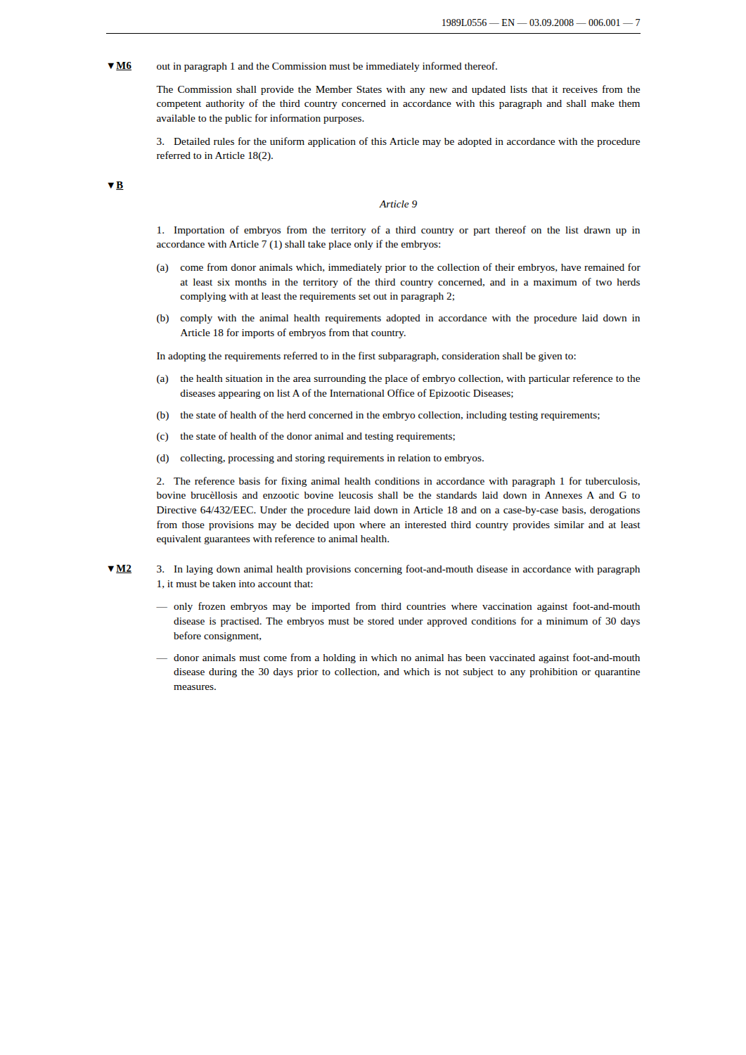1989L0556 — EN — 03.09.2008 — 006.001 — 7
▼M6
out in paragraph 1 and the Commission must be immediately informed thereof.
The Commission shall provide the Member States with any new and updated lists that it receives from the competent authority of the third country concerned in accordance with this paragraph and shall make them available to the public for information purposes.
3. Detailed rules for the uniform application of this Article may be adopted in accordance with the procedure referred to in Article 18(2).
▼B
Article 9
1. Importation of embryos from the territory of a third country or part thereof on the list drawn up in accordance with Article 7 (1) shall take place only if the embryos:
(a) come from donor animals which, immediately prior to the collection of their embryos, have remained for at least six months in the territory of the third country concerned, and in a maximum of two herds complying with at least the requirements set out in paragraph 2;
(b) comply with the animal health requirements adopted in accordance with the procedure laid down in Article 18 for imports of embryos from that country.
In adopting the requirements referred to in the first subparagraph, consideration shall be given to:
(a) the health situation in the area surrounding the place of embryo collection, with particular reference to the diseases appearing on list A of the International Office of Epizootic Diseases;
(b) the state of health of the herd concerned in the embryo collection, including testing requirements;
(c) the state of health of the donor animal and testing requirements;
(d) collecting, processing and storing requirements in relation to embryos.
2. The reference basis for fixing animal health conditions in accordance with paragraph 1 for tuberculosis, bovine brucèllosis and enzootic bovine leucosis shall be the standards laid down in Annexes A and G to Directive 64/432/EEC. Under the procedure laid down in Article 18 and on a case-by-case basis, derogations from those provisions may be decided upon where an interested third country provides similar and at least equivalent guarantees with reference to animal health.
▼M2
3. In laying down animal health provisions concerning foot-and-mouth disease in accordance with paragraph 1, it must be taken into account that:
only frozen embryos may be imported from third countries where vaccination against foot-and-mouth disease is practised. The embryos must be stored under approved conditions for a minimum of 30 days before consignment,
donor animals must come from a holding in which no animal has been vaccinated against foot-and-mouth disease during the 30 days prior to collection, and which is not subject to any prohibition or quarantine measures.